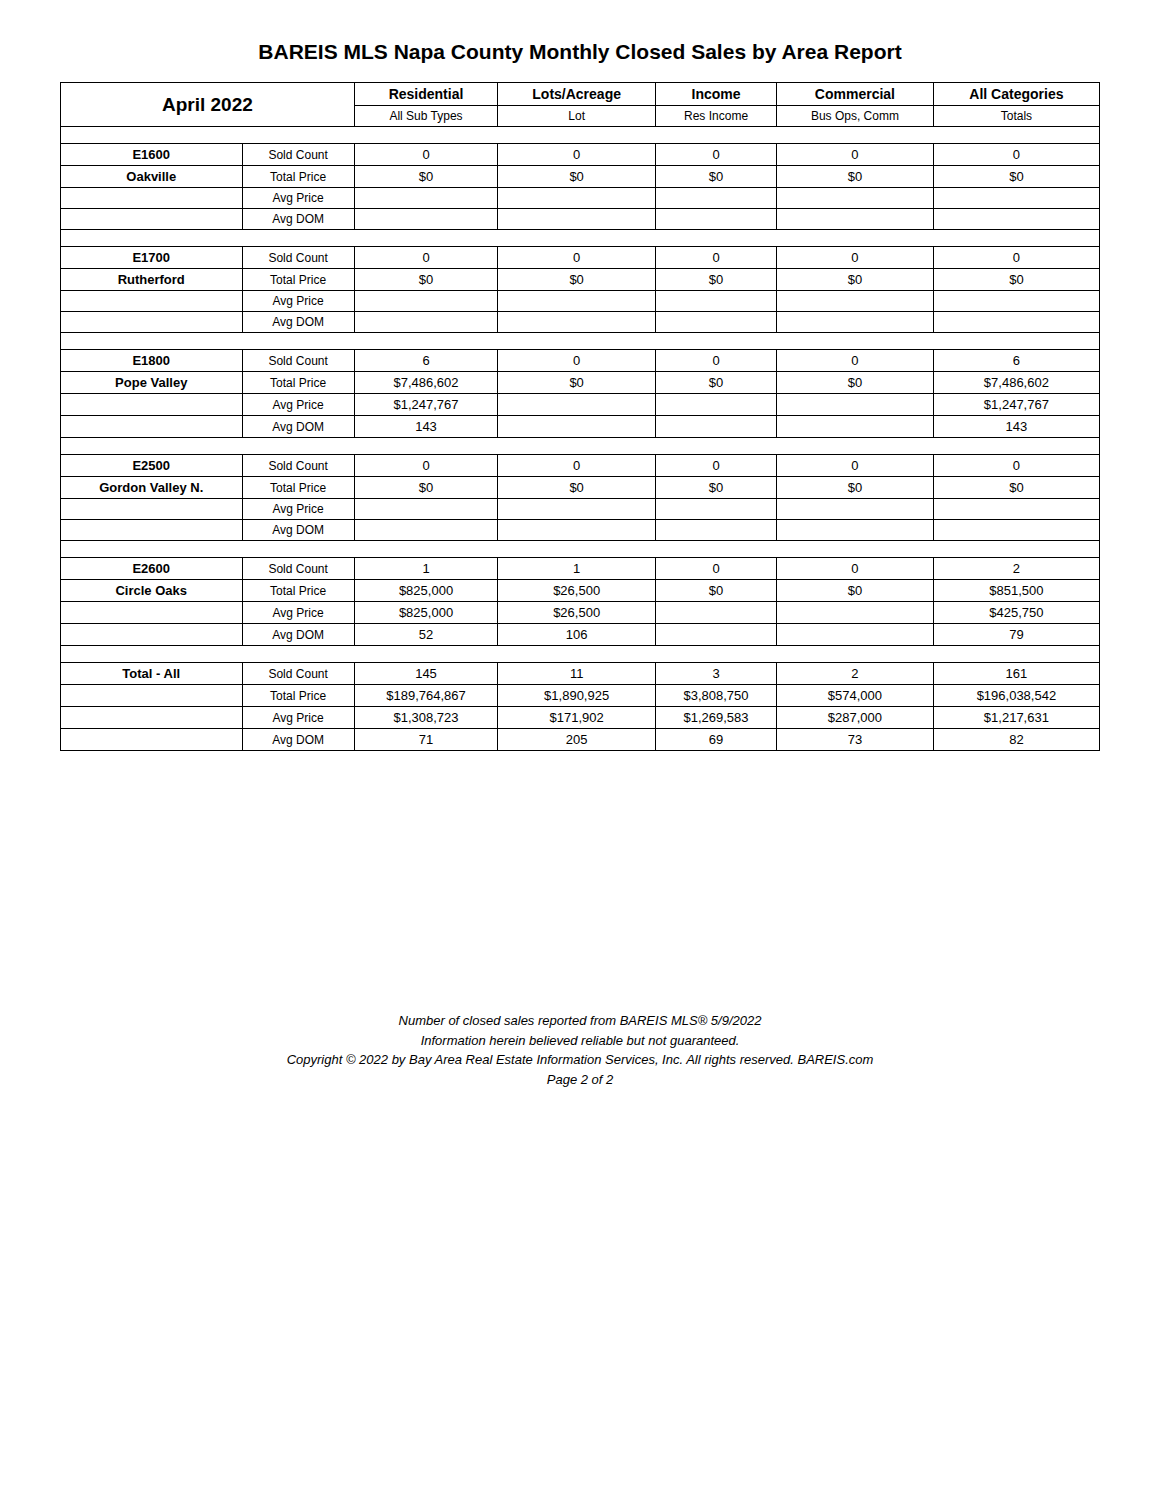BAREIS MLS Napa County Monthly Closed Sales by Area Report
| April 2022 | Residential | Lots/Acreage | Income | Commercial | All Categories |
| All Sub Types | Lot | Res Income | Bus Ops, Comm | Totals |
| E1600 | Sold Count | 0 | 0 | 0 | 0 | 0 |
| Oakville | Total Price | $0 | $0 | $0 | $0 | $0 |
| | Avg Price | | | | | |
| | Avg DOM | | | | | |
| E1700 | Sold Count | 0 | 0 | 0 | 0 | 0 |
| Rutherford | Total Price | $0 | $0 | $0 | $0 | $0 |
| | Avg Price | | | | | |
| | Avg DOM | | | | | |
| E1800 | Sold Count | 6 | 0 | 0 | 0 | 6 |
| Pope Valley | Total Price | $7,486,602 | $0 | $0 | $0 | $7,486,602 |
| | Avg Price | $1,247,767 | | | | $1,247,767 |
| | Avg DOM | 143 | | | | 143 |
| E2500 | Sold Count | 0 | 0 | 0 | 0 | 0 |
| Gordon Valley N. | Total Price | $0 | $0 | $0 | $0 | $0 |
| | Avg Price | | | | | |
| | Avg DOM | | | | | |
| E2600 | Sold Count | 1 | 1 | 0 | 0 | 2 |
| Circle Oaks | Total Price | $825,000 | $26,500 | $0 | $0 | $851,500 |
| | Avg Price | $825,000 | $26,500 | | | $425,750 |
| | Avg DOM | 52 | 106 | | | 79 |
| Total - All | Sold Count | 145 | 11 | 3 | 2 | 161 |
| | Total Price | $189,764,867 | $1,890,925 | $3,808,750 | $574,000 | $196,038,542 |
| | Avg Price | $1,308,723 | $171,902 | $1,269,583 | $287,000 | $1,217,631 |
| | Avg DOM | 71 | 205 | 69 | 73 | 82 |
Number of closed sales reported from BAREIS MLS® 5/9/2022
Information herein believed reliable but not guaranteed.
Copyright © 2022 by Bay Area Real Estate Information Services, Inc. All rights reserved. BAREIS.com
Page 2 of 2